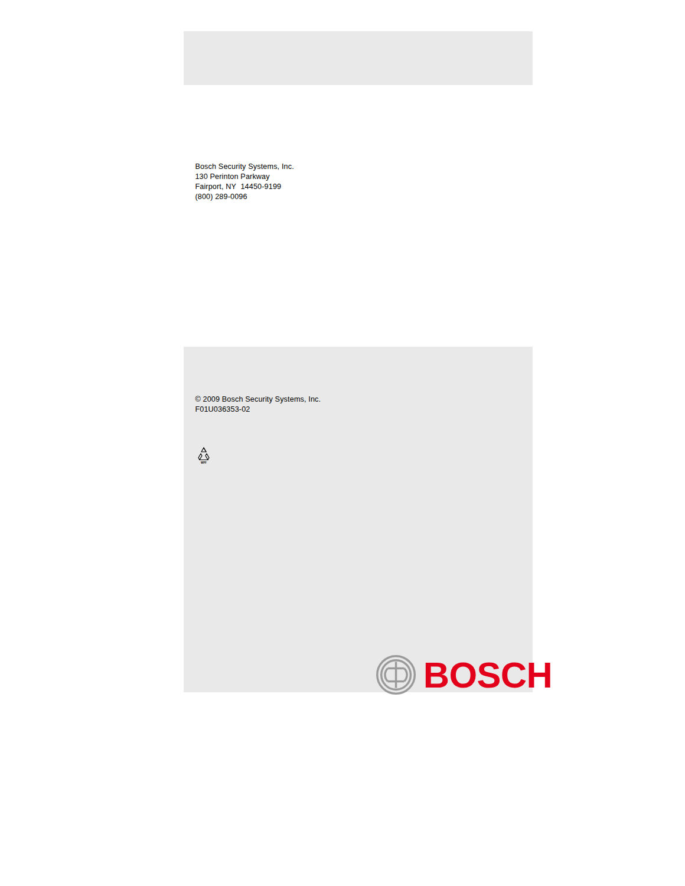Bosch Security Systems, Inc.
130 Perinton Parkway
Fairport, NY 14450-9199
(800) 289-0096
© 2009 Bosch Security Systems, Inc.
F01U036353-02
WPF
BOSCH